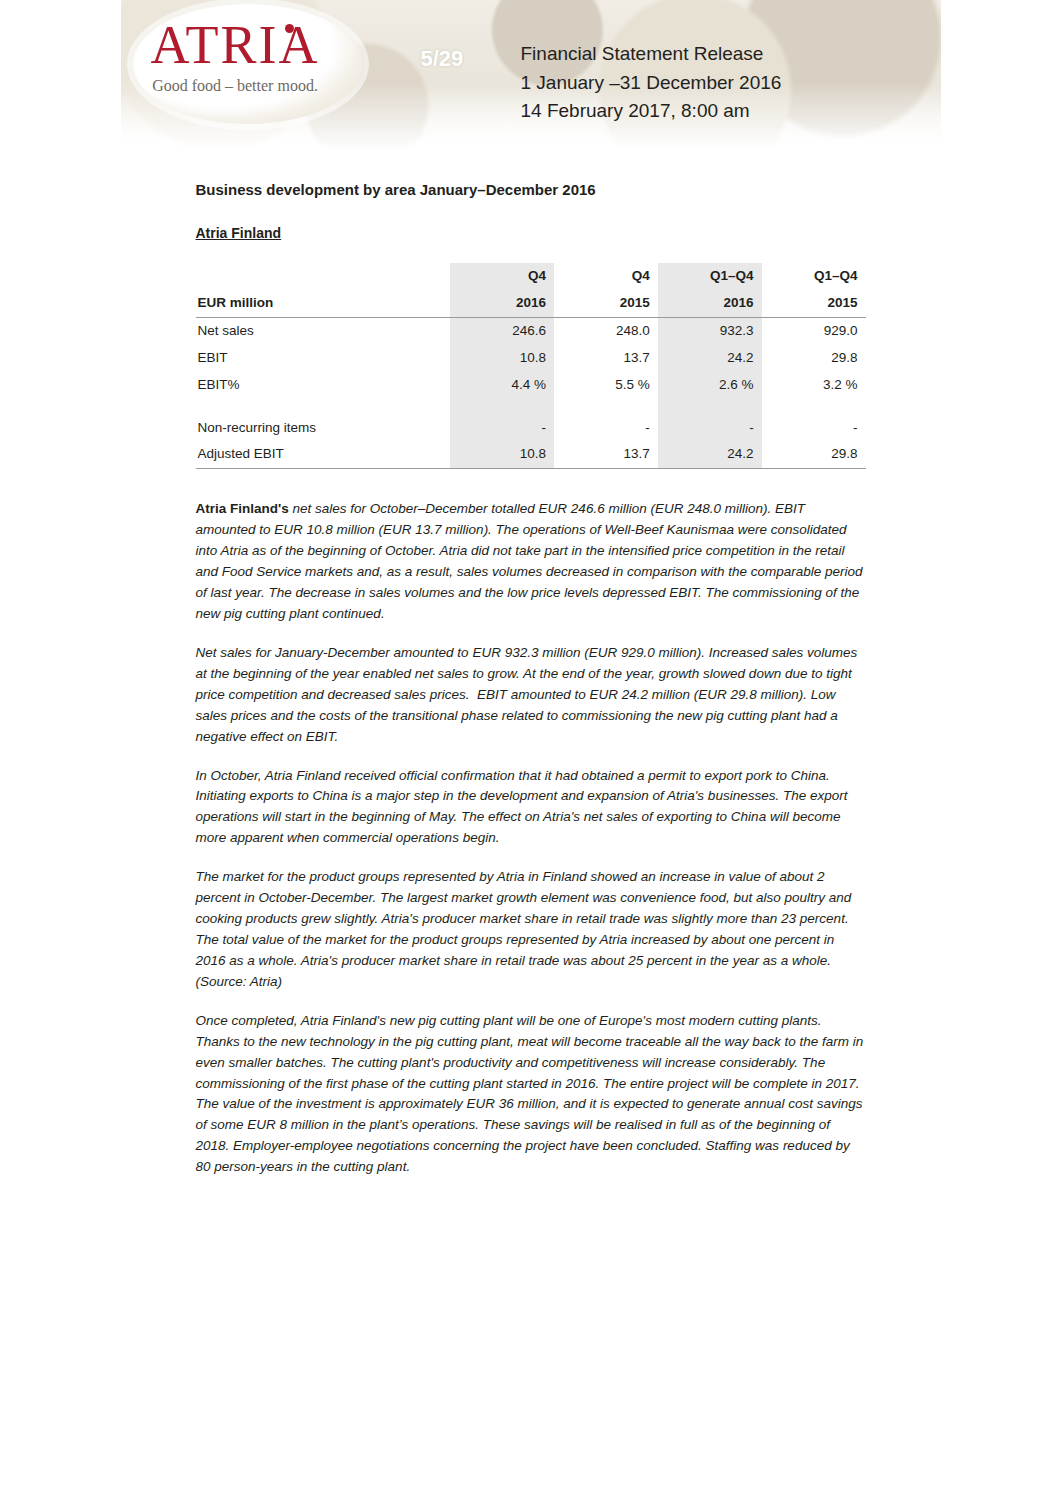ATRIA
Good food – better mood.
5/29
Financial Statement Release
1 January –31 December 2016
14 February 2017, 8:00 am
Business development by area January–December 2016
Atria Finland
| | Q4 | Q4 | Q1–Q4 | Q1–Q4 |
| --- | --- | --- | --- | --- |
| EUR million | 2016 | 2015 | 2016 | 2015 |
| Net sales | 246.6 | 248.0 | 932.3 | 929.0 |
| EBIT | 10.8 | 13.7 | 24.2 | 29.8 |
| EBIT% | 4.4 % | 5.5 % | 2.6 % | 3.2 % |
| Non-recurring items | - | - | - | - |
| Adjusted EBIT | 10.8 | 13.7 | 24.2 | 29.8 |
Atria Finland's net sales for October–December totalled EUR 246.6 million (EUR 248.0 million). EBIT amounted to EUR 10.8 million (EUR 13.7 million). The operations of Well-Beef Kaunismaa were consolidated into Atria as of the beginning of October. Atria did not take part in the intensified price competition in the retail and Food Service markets and, as a result, sales volumes decreased in comparison with the comparable period of last year. The decrease in sales volumes and the low price levels depressed EBIT. The commissioning of the new pig cutting plant continued.
Net sales for January-December amounted to EUR 932.3 million (EUR 929.0 million). Increased sales volumes at the beginning of the year enabled net sales to grow. At the end of the year, growth slowed down due to tight price competition and decreased sales prices. EBIT amounted to EUR 24.2 million (EUR 29.8 million). Low sales prices and the costs of the transitional phase related to commissioning the new pig cutting plant had a negative effect on EBIT.
In October, Atria Finland received official confirmation that it had obtained a permit to export pork to China. Initiating exports to China is a major step in the development and expansion of Atria's businesses. The export operations will start in the beginning of May. The effect on Atria's net sales of exporting to China will become more apparent when commercial operations begin.
The market for the product groups represented by Atria in Finland showed an increase in value of about 2 percent in October-December. The largest market growth element was convenience food, but also poultry and cooking products grew slightly. Atria's producer market share in retail trade was slightly more than 23 percent. The total value of the market for the product groups represented by Atria increased by about one percent in 2016 as a whole. Atria's producer market share in retail trade was about 25 percent in the year as a whole. (Source: Atria)
Once completed, Atria Finland's new pig cutting plant will be one of Europe's most modern cutting plants. Thanks to the new technology in the pig cutting plant, meat will become traceable all the way back to the farm in even smaller batches. The cutting plant's productivity and competitiveness will increase considerably. The commissioning of the first phase of the cutting plant started in 2016. The entire project will be complete in 2017. The value of the investment is approximately EUR 36 million, and it is expected to generate annual cost savings of some EUR 8 million in the plant’s operations. These savings will be realised in full as of the beginning of 2018. Employer-employee negotiations concerning the project have been concluded. Staffing was reduced by 80 person-years in the cutting plant.